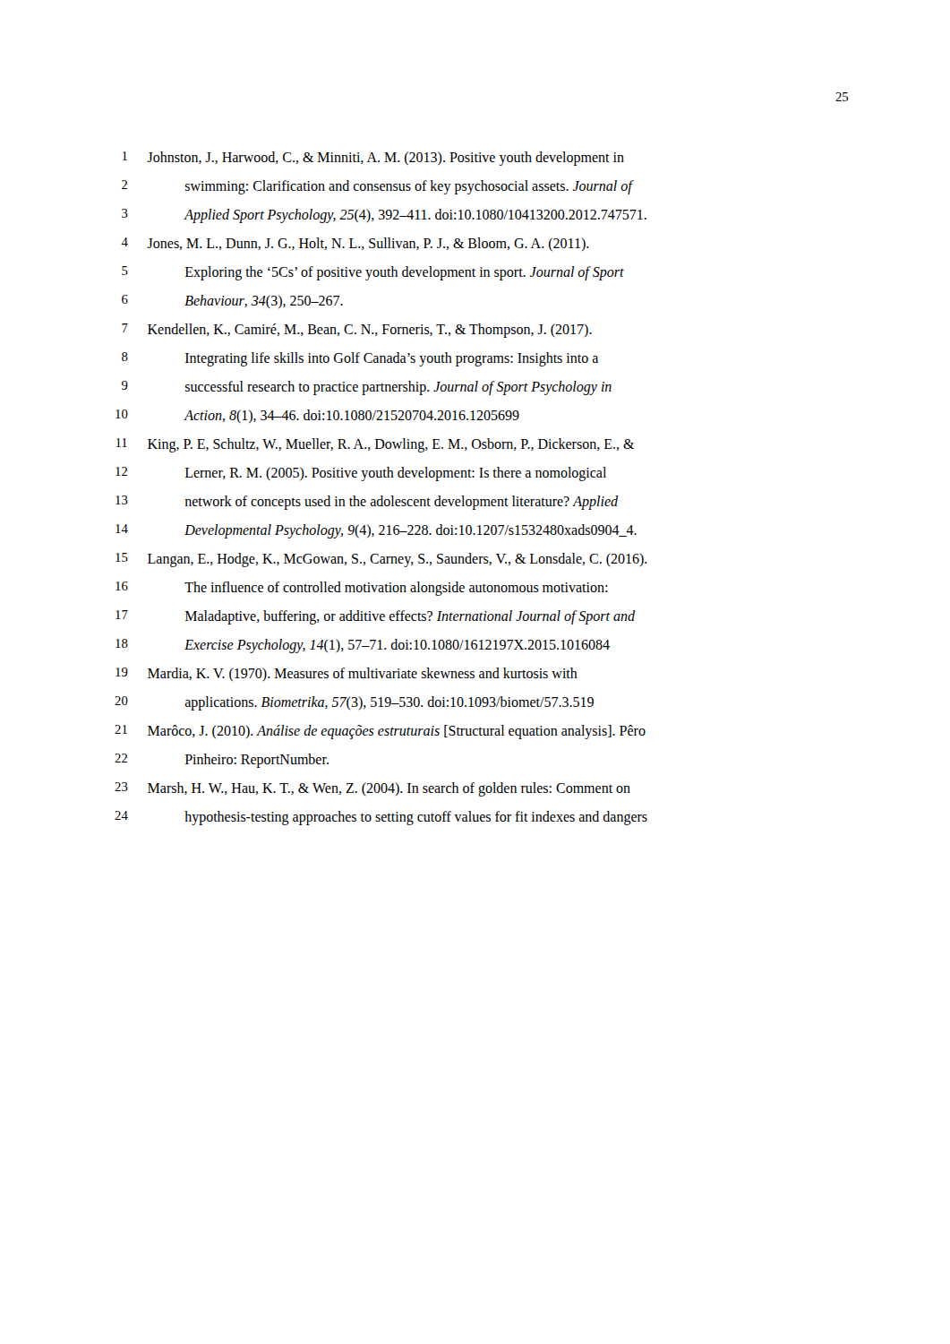25
Johnston, J., Harwood, C., & Minniti, A. M. (2013). Positive youth development in
swimming: Clarification and consensus of key psychosocial assets. Journal of
Applied Sport Psychology, 25(4), 392–411. doi:10.1080/10413200.2012.747571.
Jones, M. L., Dunn, J. G., Holt, N. L., Sullivan, P. J., & Bloom, G. A. (2011).
Exploring the ‘5Cs’ of positive youth development in sport. Journal of Sport
Behaviour, 34(3), 250–267.
Kendellen, K., Camiré, M., Bean, C. N., Forneris, T., & Thompson, J. (2017).
Integrating life skills into Golf Canada’s youth programs: Insights into a
successful research to practice partnership. Journal of Sport Psychology in
Action, 8(1), 34–46. doi:10.1080/21520704.2016.1205699
King, P. E, Schultz, W., Mueller, R. A., Dowling, E. M., Osborn, P., Dickerson, E., &
Lerner, R. M. (2005). Positive youth development: Is there a nomological
network of concepts used in the adolescent development literature? Applied
Developmental Psychology, 9(4), 216–228. doi:10.1207/s1532480xads0904_4.
Langan, E., Hodge, K., McGowan, S., Carney, S., Saunders, V., & Lonsdale, C. (2016).
The influence of controlled motivation alongside autonomous motivation:
Maladaptive, buffering, or additive effects? International Journal of Sport and
Exercise Psychology, 14(1), 57–71. doi:10.1080/1612197X.2015.1016084
Mardia, K. V. (1970). Measures of multivariate skewness and kurtosis with
applications. Biometrika, 57(3), 519–530. doi:10.1093/biomet/57.3.519
Marôco, J. (2010). Análise de equações estruturais [Structural equation analysis]. Pêro
Pinheiro: ReportNumber.
Marsh, H. W., Hau, K. T., & Wen, Z. (2004). In search of golden rules: Comment on
hypothesis-testing approaches to setting cutoff values for fit indexes and dangers